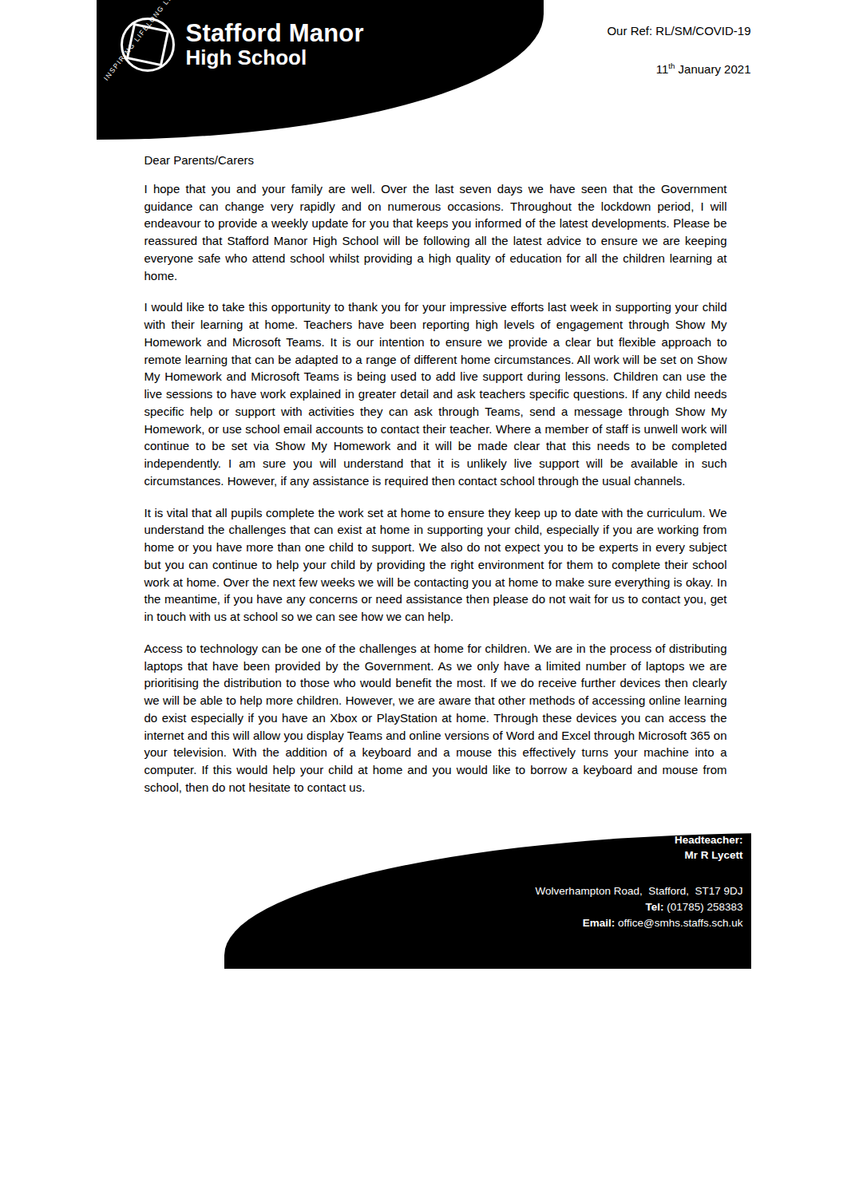Stafford Manor High School
INSPIRING LIFELONG LEARNING
Our Ref: RL/SM/COVID-19
11th January 2021
Dear Parents/Carers
I hope that you and your family are well. Over the last seven days we have seen that the Government guidance can change very rapidly and on numerous occasions. Throughout the lockdown period, I will endeavour to provide a weekly update for you that keeps you informed of the latest developments. Please be reassured that Stafford Manor High School will be following all the latest advice to ensure we are keeping everyone safe who attend school whilst providing a high quality of education for all the children learning at home.
I would like to take this opportunity to thank you for your impressive efforts last week in supporting your child with their learning at home. Teachers have been reporting high levels of engagement through Show My Homework and Microsoft Teams. It is our intention to ensure we provide a clear but flexible approach to remote learning that can be adapted to a range of different home circumstances. All work will be set on Show My Homework and Microsoft Teams is being used to add live support during lessons. Children can use the live sessions to have work explained in greater detail and ask teachers specific questions. If any child needs specific help or support with activities they can ask through Teams, send a message through Show My Homework, or use school email accounts to contact their teacher. Where a member of staff is unwell work will continue to be set via Show My Homework and it will be made clear that this needs to be completed independently. I am sure you will understand that it is unlikely live support will be available in such circumstances. However, if any assistance is required then contact school through the usual channels.
It is vital that all pupils complete the work set at home to ensure they keep up to date with the curriculum. We understand the challenges that can exist at home in supporting your child, especially if you are working from home or you have more than one child to support. We also do not expect you to be experts in every subject but you can continue to help your child by providing the right environment for them to complete their school work at home. Over the next few weeks we will be contacting you at home to make sure everything is okay. In the meantime, if you have any concerns or need assistance then please do not wait for us to contact you, get in touch with us at school so we can see how we can help.
Access to technology can be one of the challenges at home for children. We are in the process of distributing laptops that have been provided by the Government. As we only have a limited number of laptops we are prioritising the distribution to those who would benefit the most. If we do receive further devices then clearly we will be able to help more children. However, we are aware that other methods of accessing online learning do exist especially if you have an Xbox or PlayStation at home. Through these devices you can access the internet and this will allow you display Teams and online versions of Word and Excel through Microsoft 365 on your television. With the addition of a keyboard and a mouse this effectively turns your machine into a computer. If this would help your child at home and you would like to borrow a keyboard and mouse from school, then do not hesitate to contact us.
Headteacher:
Mr R Lycett
Wolverhampton Road, Stafford, ST17 9DJ
Tel: (01785) 258383
Email: office@smhs.staffs.sch.uk